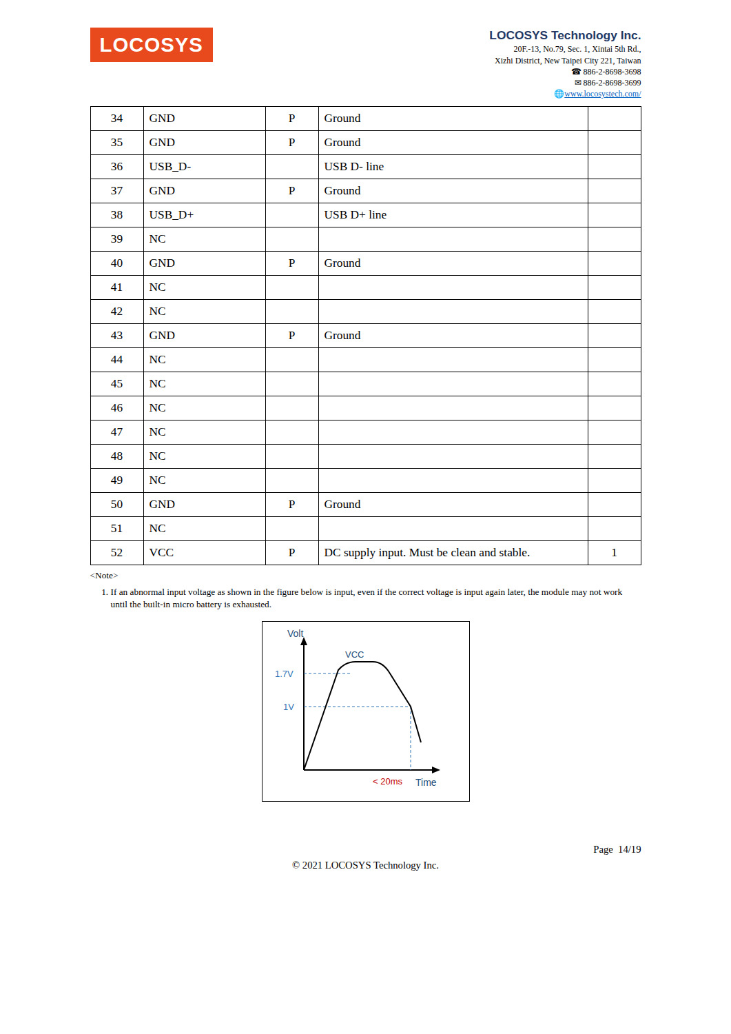LOCOSYS
LOCOSYS Technology Inc.
20F.-13, No.79, Sec. 1, Xintai 5th Rd.,
Xizhi District, New Taipei City 221, Taiwan
☎ 886-2-8698-3698
✉ 886-2-8698-3699
🌐www.locosystech.com/
| 34 | GND | P | Ground | |
| 35 | GND | P | Ground | |
| 36 | USB_D- | | USB D- line | |
| 37 | GND | P | Ground | |
| 38 | USB_D+ | | USB D+ line | |
| 39 | NC | | | |
| 40 | GND | P | Ground | |
| 41 | NC | | | |
| 42 | NC | | | |
| 43 | GND | P | Ground | |
| 44 | NC | | | |
| 45 | NC | | | |
| 46 | NC | | | |
| 47 | NC | | | |
| 48 | NC | | | |
| 49 | NC | | | |
| 50 | GND | P | Ground | |
| 51 | NC | | | |
| 52 | VCC | P | DC supply input. Must be clean and stable. | 1 |
<Note>
If an abnormal input voltage as shown in the figure below is input, even if the correct voltage is input again later, the module may not work until the built-in micro battery is exhausted.
Volt Time VCC 1.7V 1V < 20ms
Page 14/19
© 2021 LOCOSYS Technology Inc.